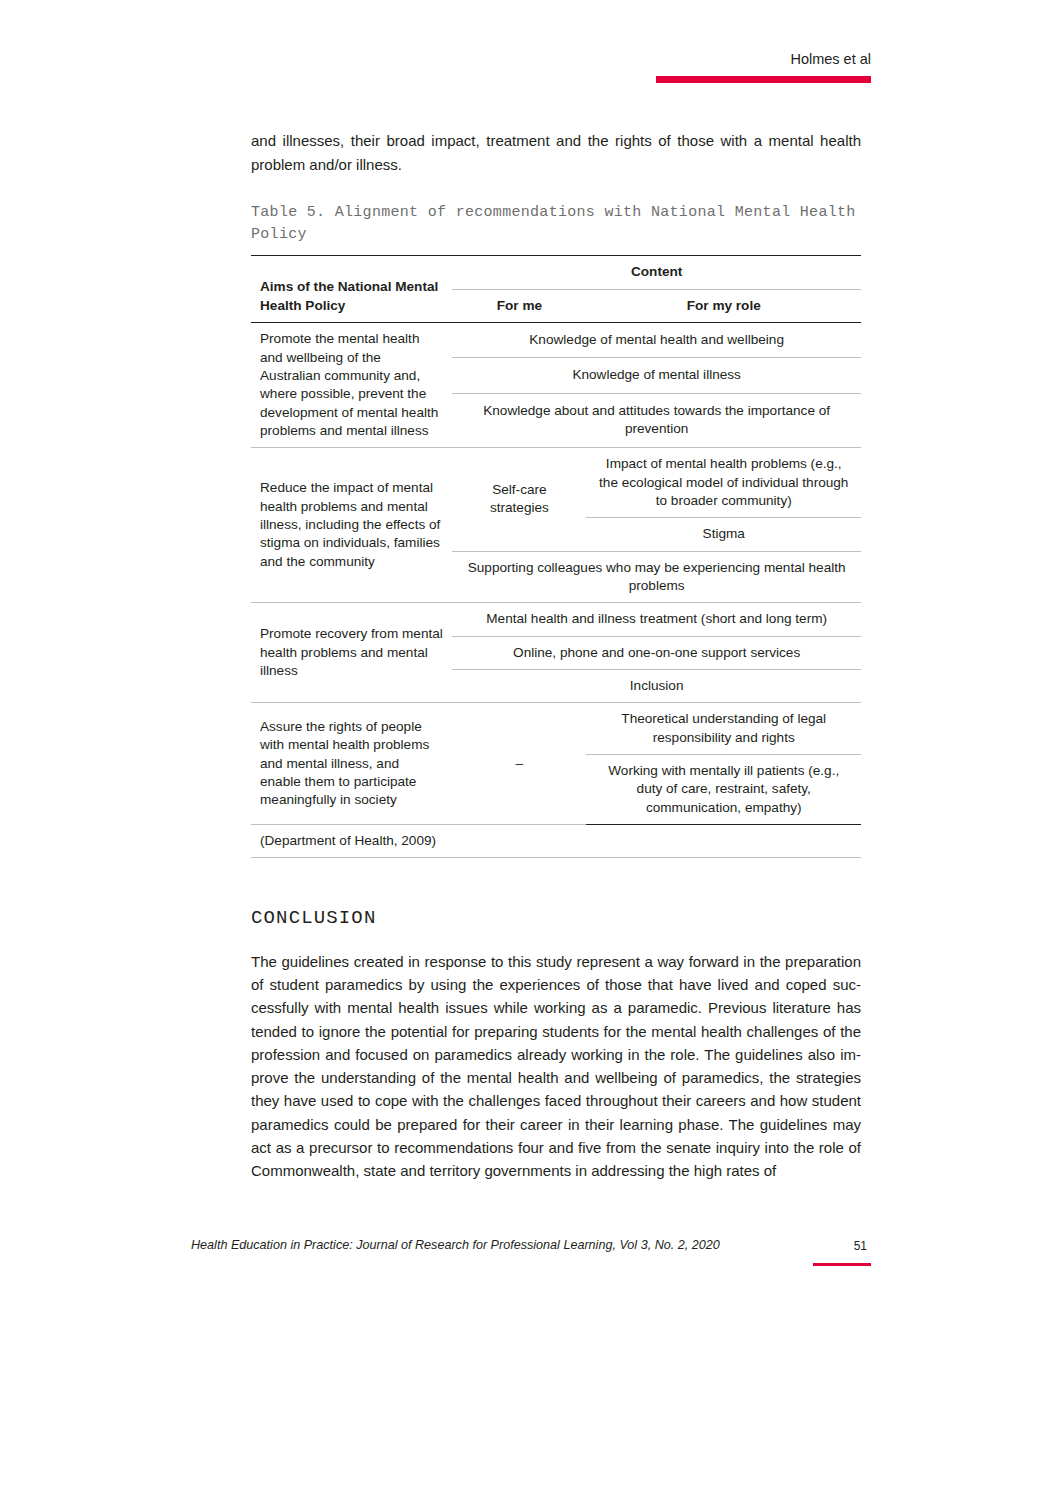Holmes et al
and illnesses, their broad impact, treatment and the rights of those with a mental health problem and/or illness.
Table 5. Alignment of recommendations with National Mental Health Policy
| Aims of the National Mental Health Policy | Content |
| --- | --- |
| For me | For my role |
| Promote the mental health and wellbeing of the Australian community and, where possible, prevent the development of mental health problems and mental illness | Knowledge of mental health and wellbeing |
| Knowledge of mental illness |
| Knowledge about and attitudes towards the importance of prevention |
| Reduce the impact of mental health problems and mental illness, including the effects of stigma on individuals, families and the community | Self-care strategies | Impact of mental health problems (e.g., the ecological model of individual through to broader community) |
| Stigma |
| Supporting colleagues who may be experiencing mental health problems |
| Promote recovery from mental health problems and mental illness | Mental health and illness treatment (short and long term) |
| Online, phone and one-on-one support services |
| Inclusion |
| Assure the rights of people with mental health problems and mental illness, and enable them to participate meaningfully in society | – | Theoretical understanding of legal responsibility and rights |
| Working with mentally ill patients (e.g., duty of care, restraint, safety, communication, empathy) |
| (Department of Health, 2009) | | |
CONCLUSION
The guidelines created in response to this study represent a way forward in the preparation of student paramedics by using the experiences of those that have lived and coped successfully with mental health issues while working as a paramedic. Previous literature has tended to ignore the potential for preparing students for the mental health challenges of the profession and focused on paramedics already working in the role. The guidelines also improve the understanding of the mental health and wellbeing of paramedics, the strategies they have used to cope with the challenges faced throughout their careers and how student paramedics could be prepared for their career in their learning phase. The guidelines may act as a precursor to recommendations four and five from the senate inquiry into the role of Commonwealth, state and territory governments in addressing the high rates of
Health Education in Practice: Journal of Research for Professional Learning, Vol 3, No. 2, 2020
51